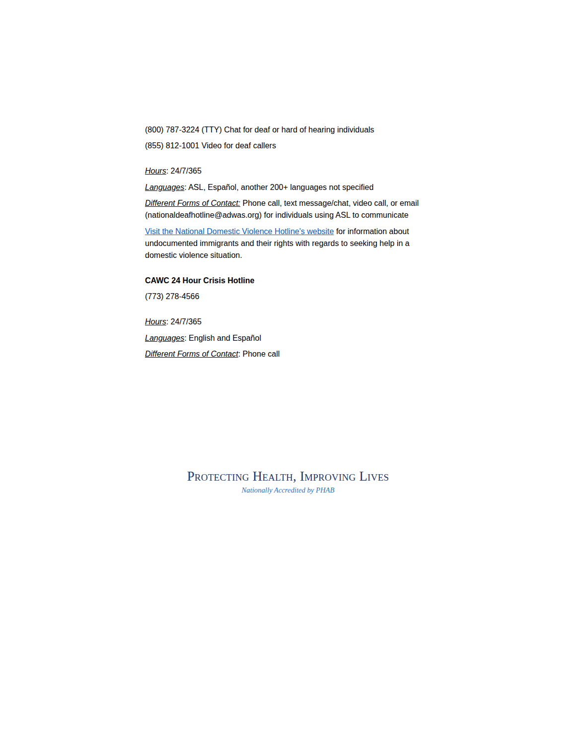(800) 787-3224 (TTY) Chat for deaf or hard of hearing individuals
(855) 812-1001 Video for deaf callers
Hours: 24/7/365
Languages: ASL, Español, another 200+ languages not specified
Different Forms of Contact: Phone call, text message/chat, video call, or email (nationaldeafhotline@adwas.org) for individuals using ASL to communicate
Visit the National Domestic Violence Hotline's website for information about undocumented immigrants and their rights with regards to seeking help in a domestic violence situation.
CAWC 24 Hour Crisis Hotline
(773) 278-4566
Hours: 24/7/365
Languages: English and Español
Different Forms of Contact: Phone call
Protecting Health, Improving Lives
Nationally Accredited by PHAB